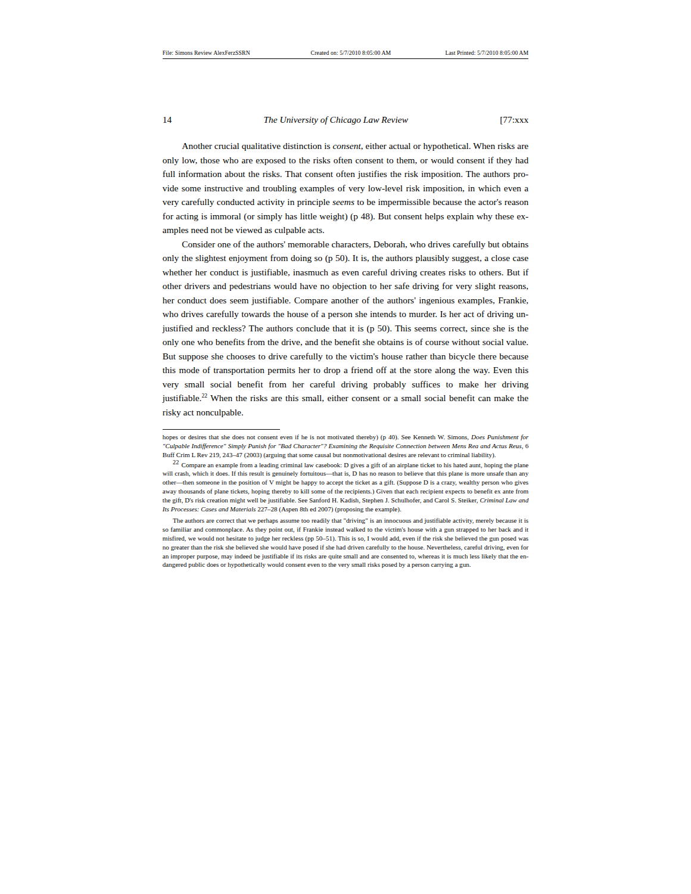File: Simons Review AlexFerzSSRN Created on: 5/7/2010 8:05:00 AM Last Printed: 5/7/2010 8:05:00 AM
14 The University of Chicago Law Review [77:xxx
Another crucial qualitative distinction is consent, either actual or hypothetical. When risks are only low, those who are exposed to the risks often consent to them, or would consent if they had full information about the risks. That consent often justifies the risk imposition. The authors provide some instructive and troubling examples of very low-level risk imposition, in which even a very carefully conducted activity in principle seems to be impermissible because the actor's reason for acting is immoral (or simply has little weight) (p 48). But consent helps explain why these examples need not be viewed as culpable acts.
Consider one of the authors' memorable characters, Deborah, who drives carefully but obtains only the slightest enjoyment from doing so (p 50). It is, the authors plausibly suggest, a close case whether her conduct is justifiable, inasmuch as even careful driving creates risks to others. But if other drivers and pedestrians would have no objection to her safe driving for very slight reasons, her conduct does seem justifiable. Compare another of the authors' ingenious examples, Frankie, who drives carefully towards the house of a person she intends to murder. Is her act of driving unjustified and reckless? The authors conclude that it is (p 50). This seems correct, since she is the only one who benefits from the drive, and the benefit she obtains is of course without social value. But suppose she chooses to drive carefully to the victim's house rather than bicycle there because this mode of transportation permits her to drop a friend off at the store along the way. Even this very small social benefit from her careful driving probably suffices to make her driving justifiable.22 When the risks are this small, either consent or a small social benefit can make the risky act nonculpable.
hopes or desires that she does not consent even if he is not motivated thereby) (p 40). See Kenneth W. Simons, Does Punishment for "Culpable Indifference" Simply Punish for "Bad Character"? Examining the Requisite Connection between Mens Rea and Actus Reus, 6 Buff Crim L Rev 219, 243–47 (2003) (arguing that some causal but nonmotivational desires are relevant to criminal liability).
22 Compare an example from a leading criminal law casebook: D gives a gift of an airplane ticket to his hated aunt, hoping the plane will crash, which it does. If this result is genuinely fortuitous—that is, D has no reason to believe that this plane is more unsafe than any other—then someone in the position of V might be happy to accept the ticket as a gift. (Suppose D is a crazy, wealthy person who gives away thousands of plane tickets, hoping thereby to kill some of the recipients.) Given that each recipient expects to benefit ex ante from the gift, D's risk creation might well be justifiable. See Sanford H. Kadish, Stephen J. Schulhofer, and Carol S. Steiker, Criminal Law and Its Processes: Cases and Materials 227–28 (Aspen 8th ed 2007) (proposing the example).
The authors are correct that we perhaps assume too readily that "driving" is an innocuous and justifiable activity, merely because it is so familiar and commonplace. As they point out, if Frankie instead walked to the victim's house with a gun strapped to her back and it misfired, we would not hesitate to judge her reckless (pp 50–51). This is so, I would add, even if the risk she believed the gun posed was no greater than the risk she believed she would have posed if she had driven carefully to the house. Nevertheless, careful driving, even for an improper purpose, may indeed be justifiable if its risks are quite small and are consented to, whereas it is much less likely that the endangered public does or hypothetically would consent even to the very small risks posed by a person carrying a gun.